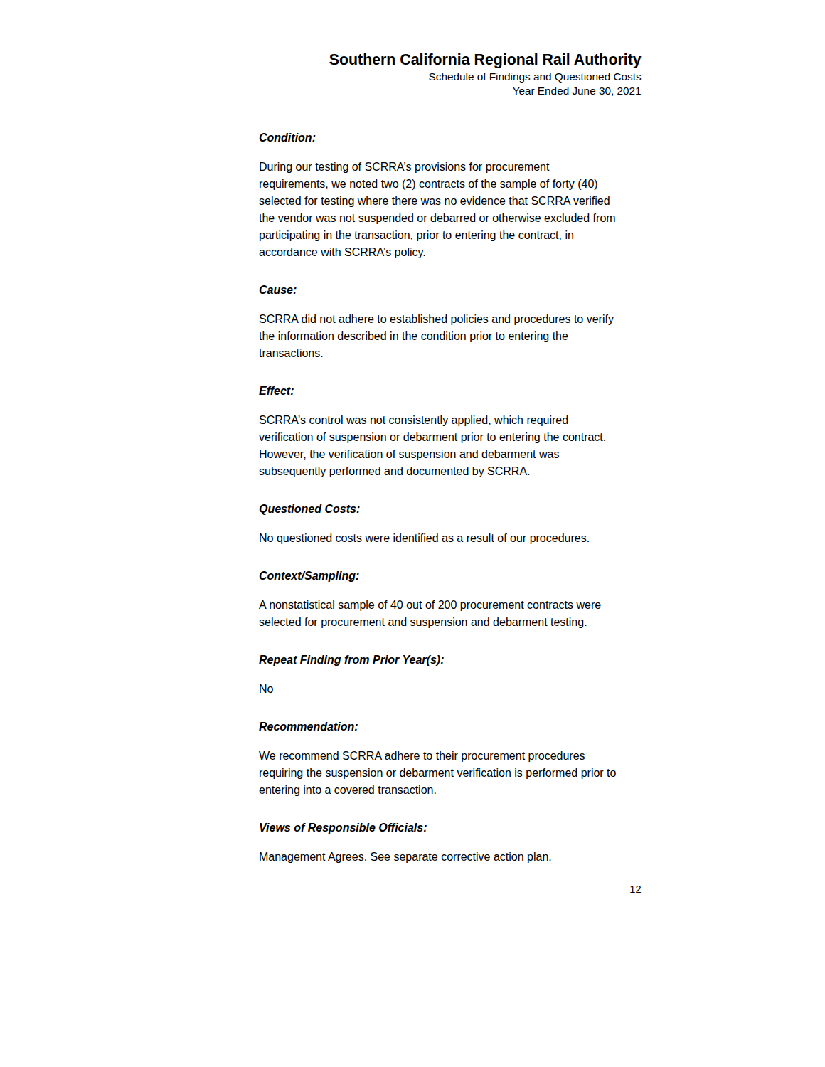Southern California Regional Rail Authority
Schedule of Findings and Questioned Costs
Year Ended June 30, 2021
Condition:
During our testing of SCRRA’s provisions for procurement requirements, we noted two (2) contracts of the sample of forty (40) selected for testing where there was no evidence that SCRRA verified the vendor was not suspended or debarred or otherwise excluded from participating in the transaction, prior to entering the contract, in accordance with SCRRA’s policy.
Cause:
SCRRA did not adhere to established policies and procedures to verify the information described in the condition prior to entering the transactions.
Effect:
SCRRA’s control was not consistently applied, which required verification of suspension or debarment prior to entering the contract. However, the verification of suspension and debarment was subsequently performed and documented by SCRRA.
Questioned Costs:
No questioned costs were identified as a result of our procedures.
Context/Sampling:
A nonstatistical sample of 40 out of 200 procurement contracts were selected for procurement and suspension and debarment testing.
Repeat Finding from Prior Year(s):
No
Recommendation:
We recommend SCRRA adhere to their procurement procedures requiring the suspension or debarment verification is performed prior to entering into a covered transaction.
Views of Responsible Officials:
Management Agrees. See separate corrective action plan.
12